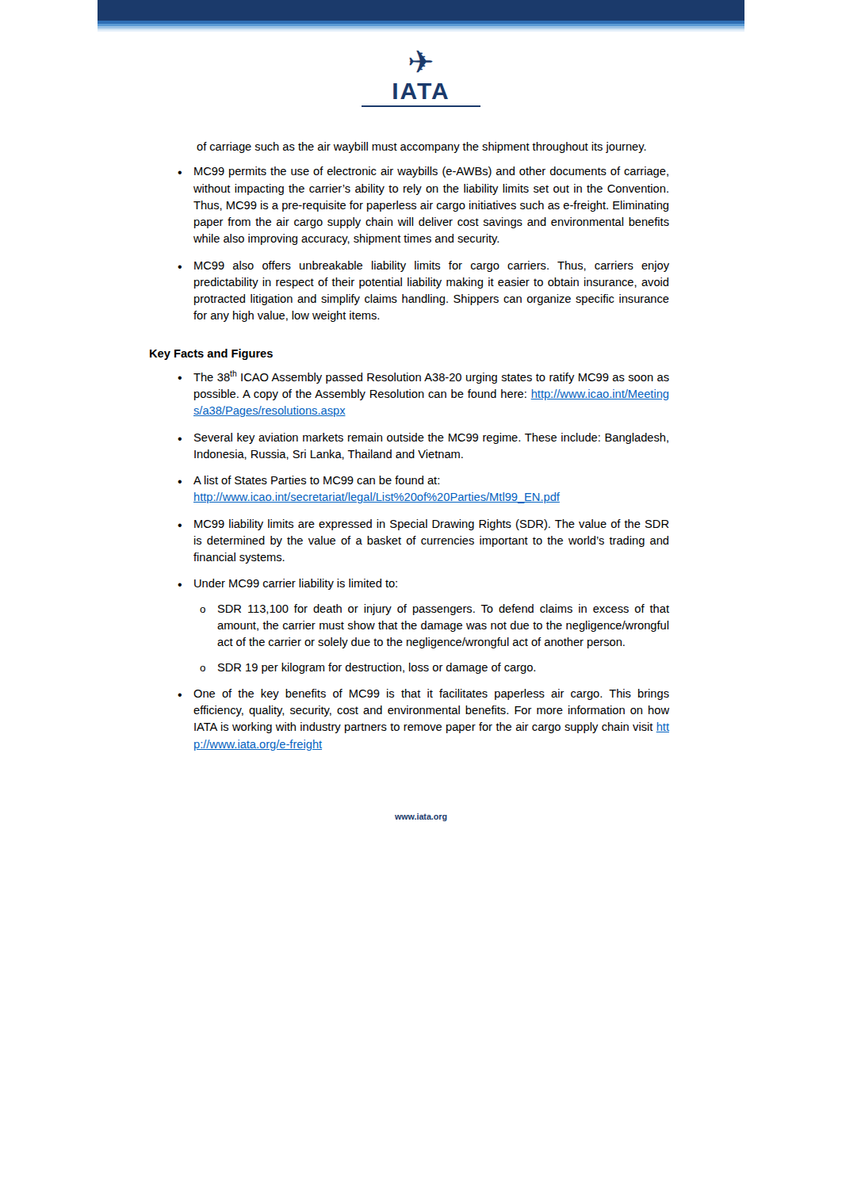✈ IATA
of carriage such as the air waybill must accompany the shipment throughout its journey.
MC99 permits the use of electronic air waybills (e-AWBs) and other documents of carriage, without impacting the carrier’s ability to rely on the liability limits set out in the Convention. Thus, MC99 is a pre-requisite for paperless air cargo initiatives such as e-freight. Eliminating paper from the air cargo supply chain will deliver cost savings and environmental benefits while also improving accuracy, shipment times and security.
MC99 also offers unbreakable liability limits for cargo carriers. Thus, carriers enjoy predictability in respect of their potential liability making it easier to obtain insurance, avoid protracted litigation and simplify claims handling. Shippers can organize specific insurance for any high value, low weight items.
Key Facts and Figures
The 38th ICAO Assembly passed Resolution A38-20 urging states to ratify MC99 as soon as possible. A copy of the Assembly Resolution can be found here: http://www.icao.int/Meetings/a38/Pages/resolutions.aspx
Several key aviation markets remain outside the MC99 regime. These include: Bangladesh, Indonesia, Russia, Sri Lanka, Thailand and Vietnam.
A list of States Parties to MC99 can be found at:
http://www.icao.int/secretariat/legal/List%20of%20Parties/Mtl99_EN.pdf
MC99 liability limits are expressed in Special Drawing Rights (SDR). The value of the SDR is determined by the value of a basket of currencies important to the world’s trading and financial systems.
Under MC99 carrier liability is limited to:
SDR 113,100 for death or injury of passengers. To defend claims in excess of that amount, the carrier must show that the damage was not due to the negligence/wrongful act of the carrier or solely due to the negligence/wrongful act of another person.
SDR 19 per kilogram for destruction, loss or damage of cargo.
One of the key benefits of MC99 is that it facilitates paperless air cargo. This brings efficiency, quality, security, cost and environmental benefits. For more information on how IATA is working with industry partners to remove paper for the air cargo supply chain visit http://www.iata.org/e-freight
www.iata.org